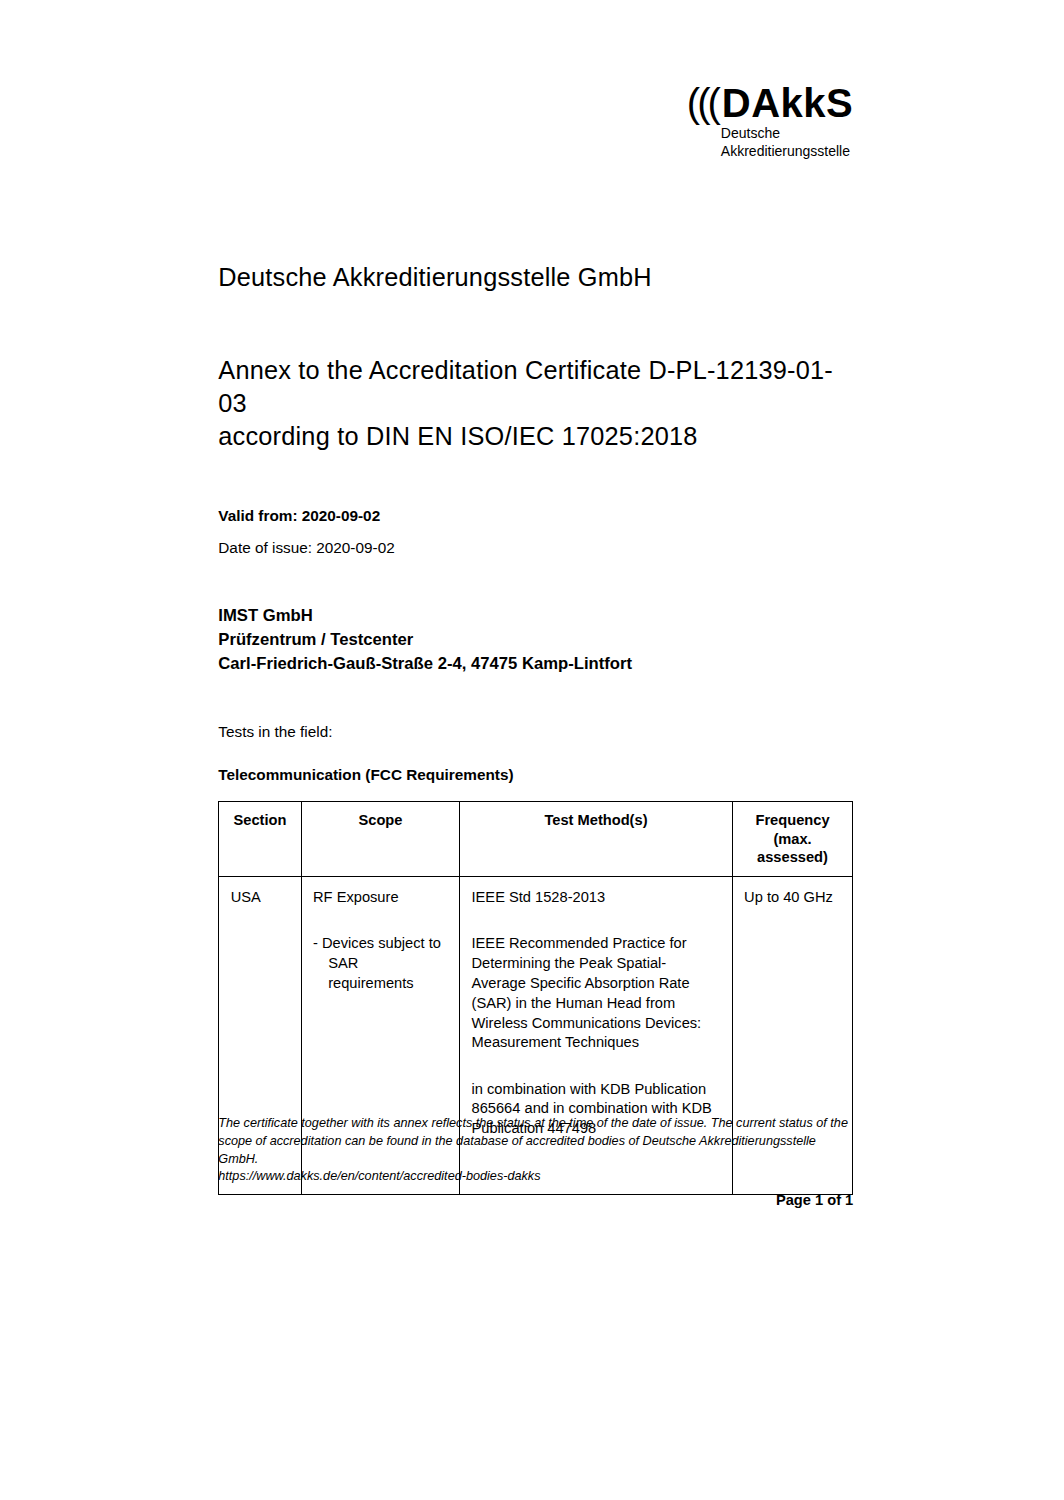(((DAkkS
Deutsche
Akkreditierungsstelle
Deutsche Akkreditierungsstelle GmbH
Annex to the Accreditation Certificate D-PL-12139-01-03
according to DIN EN ISO/IEC 17025:2018
Valid from: 2020-09-02
Date of issue: 2020-09-02
IMST GmbH
Prüfzentrum / Testcenter
Carl-Friedrich-Gauß-Straße 2-4, 47475 Kamp-Lintfort
Tests in the field:
Telecommunication (FCC Requirements)
| Section | Scope | Test Method(s) | Frequency (max. assessed) |
| --- | --- | --- | --- |
| USA | RF Exposure - Devices subject to SAR requirements | IEEE Std 1528-2013 IEEE Recommended Practice for Determining the Peak Spatial-Average Specific Absorption Rate (SAR) in the Human Head from Wireless Communications Devices: Measurement Techniques in combination with KDB Publication 865664 and in combination with KDB Publication 447498 | Up to 40 GHz |
The certificate together with its annex reflects the status at the time of the date of issue. The current status of the scope of accreditation can be found in the database of accredited bodies of Deutsche Akkreditierungsstelle GmbH.
https://www.dakks.de/en/content/accredited-bodies-dakks
Page 1 of 1